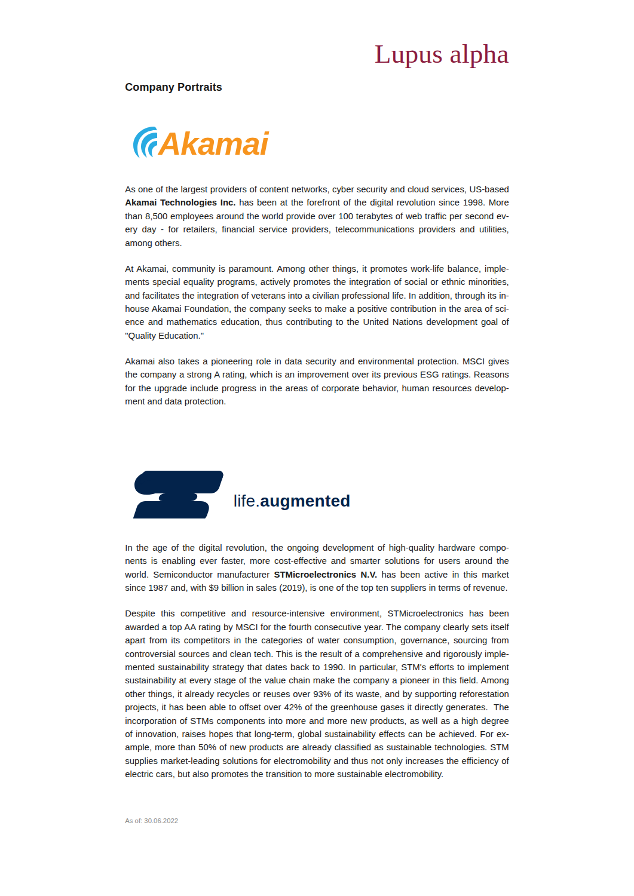Lupus alpha
Company Portraits
Akamai
As one of the largest providers of content networks, cyber security and cloud services, US-based Akamai Technologies Inc. has been at the forefront of the digital revolution since 1998. More than 8,500 employees around the world provide over 100 terabytes of web traffic per second every day - for retailers, financial service providers, telecommunications providers and utilities, among others.
At Akamai, community is paramount. Among other things, it promotes work-life balance, implements special equality programs, actively promotes the integration of social or ethnic minorities, and facilitates the integration of veterans into a civilian professional life. In addition, through its in-house Akamai Foundation, the company seeks to make a positive contribution in the area of science and mathematics education, thus contributing to the United Nations development goal of "Quality Education."
Akamai also takes a pioneering role in data security and environmental protection. MSCI gives the company a strong A rating, which is an improvement over its previous ESG ratings. Reasons for the upgrade include progress in the areas of corporate behavior, human resources development and data protection.
life.augmented
In the age of the digital revolution, the ongoing development of high-quality hardware components is enabling ever faster, more cost-effective and smarter solutions for users around the world. Semiconductor manufacturer STMicroelectronics N.V. has been active in this market since 1987 and, with $9 billion in sales (2019), is one of the top ten suppliers in terms of revenue.
Despite this competitive and resource-intensive environment, STMicroelectronics has been awarded a top AA rating by MSCI for the fourth consecutive year. The company clearly sets itself apart from its competitors in the categories of water consumption, governance, sourcing from controversial sources and clean tech. This is the result of a comprehensive and rigorously implemented sustainability strategy that dates back to 1990. In particular, STM's efforts to implement sustainability at every stage of the value chain make the company a pioneer in this field. Among other things, it already recycles or reuses over 93% of its waste, and by supporting reforestation projects, it has been able to offset over 42% of the greenhouse gases it directly generates. The incorporation of STMs components into more and more new products, as well as a high degree of innovation, raises hopes that long-term, global sustainability effects can be achieved. For example, more than 50% of new products are already classified as sustainable technologies. STM supplies market-leading solutions for electromobility and thus not only increases the efficiency of electric cars, but also promotes the transition to more sustainable electromobility.
As of: 30.06.2022